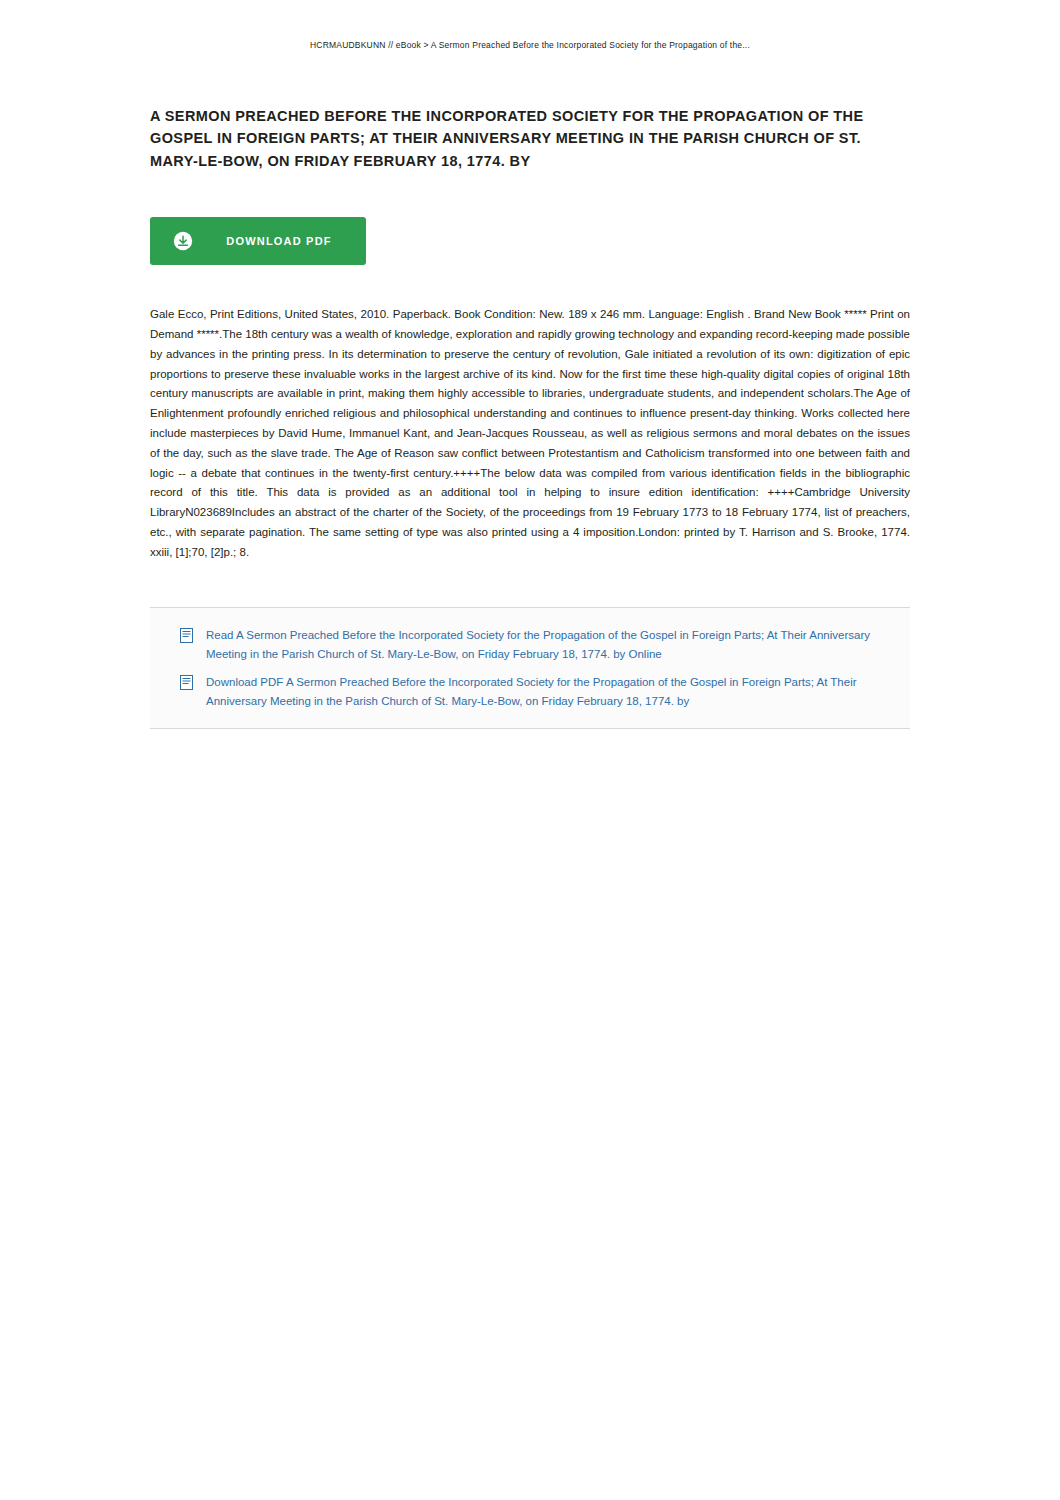HCRMAUDBKUNN // eBook > A Sermon Preached Before the Incorporated Society for the Propagation of the...
A Sermon Preached Before the Incorporated Society for the Propagation of the Gospel in Foreign Parts; At Their Anniversary Meeting in the Parish Church of St. Mary-Le-Bow, on Friday February 18, 1774. by
DOWNLOAD PDF
Gale Ecco, Print Editions, United States, 2010. Paperback. Book Condition: New. 189 x 246 mm. Language: English . Brand New Book ***** Print on Demand *****.The 18th century was a wealth of knowledge, exploration and rapidly growing technology and expanding record-keeping made possible by advances in the printing press. In its determination to preserve the century of revolution, Gale initiated a revolution of its own: digitization of epic proportions to preserve these invaluable works in the largest archive of its kind. Now for the first time these high-quality digital copies of original 18th century manuscripts are available in print, making them highly accessible to libraries, undergraduate students, and independent scholars.The Age of Enlightenment profoundly enriched religious and philosophical understanding and continues to influence present-day thinking. Works collected here include masterpieces by David Hume, Immanuel Kant, and Jean-Jacques Rousseau, as well as religious sermons and moral debates on the issues of the day, such as the slave trade. The Age of Reason saw conflict between Protestantism and Catholicism transformed into one between faith and logic -- a debate that continues in the twenty-first century.++++The below data was compiled from various identification fields in the bibliographic record of this title. This data is provided as an additional tool in helping to insure edition identification: ++++Cambridge University LibraryN023689Includes an abstract of the charter of the Society, of the proceedings from 19 February 1773 to 18 February 1774, list of preachers, etc., with separate pagination. The same setting of type was also printed using a 4 imposition.London: printed by T. Harrison and S. Brooke, 1774. xxiii, [1];70, [2]p.; 8.
Read A Sermon Preached Before the Incorporated Society for the Propagation of the Gospel in Foreign Parts; At Their Anniversary Meeting in the Parish Church of St. Mary-Le-Bow, on Friday February 18, 1774. by Online
Download PDF A Sermon Preached Before the Incorporated Society for the Propagation of the Gospel in Foreign Parts; At Their Anniversary Meeting in the Parish Church of St. Mary-Le-Bow, on Friday February 18, 1774. by